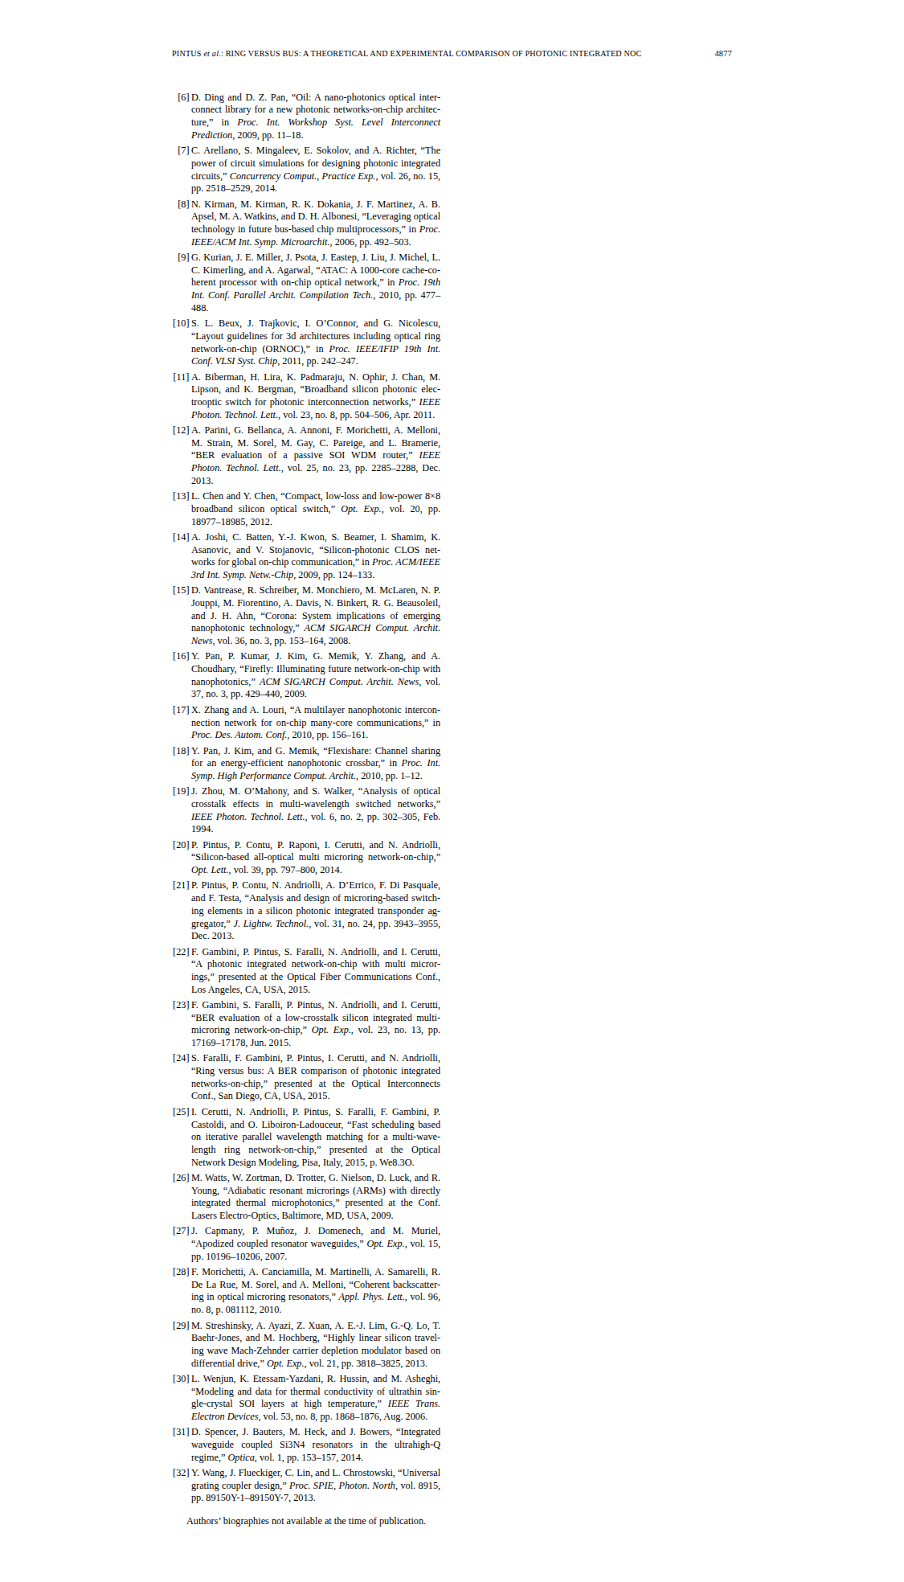PINTUS et al.: RING VERSUS BUS: A THEORETICAL AND EXPERIMENTAL COMPARISON OF PHOTONIC INTEGRATED NOC
4877
[6] D. Ding and D. Z. Pan, “Oil: A nano-photonics optical interconnect library for a new photonic networks-on-chip architecture,” in Proc. Int. Workshop Syst. Level Interconnect Prediction, 2009, pp. 11–18.
[7] C. Arellano, S. Mingaleev, E. Sokolov, and A. Richter, “The power of circuit simulations for designing photonic integrated circuits,” Concurrency Comput., Practice Exp., vol. 26, no. 15, pp. 2518–2529, 2014.
[8] N. Kirman, M. Kirman, R. K. Dokania, J. F. Martinez, A. B. Apsel, M. A. Watkins, and D. H. Albonesi, “Leveraging optical technology in future bus-based chip multiprocessors,” in Proc. IEEE/ACM Int. Symp. Microarchit., 2006, pp. 492–503.
[9] G. Kurian, J. E. Miller, J. Psota, J. Eastep, J. Liu, J. Michel, L. C. Kimerling, and A. Agarwal, “ATAC: A 1000-core cache-coherent processor with on-chip optical network,” in Proc. 19th Int. Conf. Parallel Archit. Compilation Tech., 2010, pp. 477–488.
[10] S. L. Beux, J. Trajkovic, I. O’Connor, and G. Nicolescu, “Layout guidelines for 3d architectures including optical ring network-on-chip (ORNOC),” in Proc. IEEE/IFIP 19th Int. Conf. VLSI Syst. Chip, 2011, pp. 242–247.
[11] A. Biberman, H. Lira, K. Padmaraju, N. Ophir, J. Chan, M. Lipson, and K. Bergman, “Broadband silicon photonic electrooptic switch for photonic interconnection networks,” IEEE Photon. Technol. Lett., vol. 23, no. 8, pp. 504–506, Apr. 2011.
[12] A. Parini, G. Bellanca, A. Annoni, F. Morichetti, A. Melloni, M. Strain, M. Sorel, M. Gay, C. Pareige, and L. Bramerie, “BER evaluation of a passive SOI WDM router,” IEEE Photon. Technol. Lett., vol. 25, no. 23, pp. 2285–2288, Dec. 2013.
[13] L. Chen and Y. Chen, “Compact, low-loss and low-power 8×8 broadband silicon optical switch,” Opt. Exp., vol. 20, pp. 18977–18985, 2012.
[14] A. Joshi, C. Batten, Y.-J. Kwon, S. Beamer, I. Shamim, K. Asanovic, and V. Stojanovic, “Silicon-photonic CLOS networks for global on-chip communication,” in Proc. ACM/IEEE 3rd Int. Symp. Netw.-Chip, 2009, pp. 124–133.
[15] D. Vantrease, R. Schreiber, M. Monchiero, M. McLaren, N. P. Jouppi, M. Fiorentino, A. Davis, N. Binkert, R. G. Beausoleil, and J. H. Ahn, “Corona: System implications of emerging nanophotonic technology,” ACM SIGARCH Comput. Archit. News, vol. 36, no. 3, pp. 153–164, 2008.
[16] Y. Pan, P. Kumar, J. Kim, G. Memik, Y. Zhang, and A. Choudhary, “Firefly: Illuminating future network-on-chip with nanophotonics,” ACM SIGARCH Comput. Archit. News, vol. 37, no. 3, pp. 429–440, 2009.
[17] X. Zhang and A. Louri, “A multilayer nanophotonic interconnection network for on-chip many-core communications,” in Proc. Des. Autom. Conf., 2010, pp. 156–161.
[18] Y. Pan, J. Kim, and G. Memik, “Flexishare: Channel sharing for an energy-efficient nanophotonic crossbar,” in Proc. Int. Symp. High Performance Comput. Archit., 2010, pp. 1–12.
[19] J. Zhou, M. O’Mahony, and S. Walker, “Analysis of optical crosstalk effects in multi-wavelength switched networks,” IEEE Photon. Technol. Lett., vol. 6, no. 2, pp. 302–305, Feb. 1994.
[20] P. Pintus, P. Contu, P. Raponi, I. Cerutti, and N. Andriolli, “Silicon-based all-optical multi microring network-on-chip,” Opt. Lett., vol. 39, pp. 797–800, 2014.
[21] P. Pintus, P. Contu, N. Andriolli, A. D’Errico, F. Di Pasquale, and F. Testa, “Analysis and design of microring-based switching elements in a silicon photonic integrated transponder aggregator,” J. Lightw. Technol., vol. 31, no. 24, pp. 3943–3955, Dec. 2013.
[22] F. Gambini, P. Pintus, S. Faralli, N. Andriolli, and I. Cerutti, “A photonic integrated network-on-chip with multi microrings,” presented at the Optical Fiber Communications Conf., Los Angeles, CA, USA, 2015.
[23] F. Gambini, S. Faralli, P. Pintus, N. Andriolli, and I. Cerutti, “BER evaluation of a low-crosstalk silicon integrated multi-microring network-on-chip,” Opt. Exp., vol. 23, no. 13, pp. 17169–17178, Jun. 2015.
[24] S. Faralli, F. Gambini, P. Pintus, I. Cerutti, and N. Andriolli, “Ring versus bus: A BER comparison of photonic integrated networks-on-chip,” presented at the Optical Interconnects Conf., San Diego, CA, USA, 2015.
[25] I. Cerutti, N. Andriolli, P. Pintus, S. Faralli, F. Gambini, P. Castoldi, and O. Liboiron-Ladouceur, “Fast scheduling based on iterative parallel wavelength matching for a multi-wavelength ring network-on-chip,” presented at the Optical Network Design Modeling, Pisa, Italy, 2015, p. We8.3O.
[26] M. Watts, W. Zortman, D. Trotter, G. Nielson, D. Luck, and R. Young, “Adiabatic resonant microrings (ARMs) with directly integrated thermal microphotonics,” presented at the Conf. Lasers Electro-Optics, Baltimore, MD, USA, 2009.
[27] J. Capmany, P. Muñoz, J. Domenech, and M. Muriel, “Apodized coupled resonator waveguides,” Opt. Exp., vol. 15, pp. 10196–10206, 2007.
[28] F. Morichetti, A. Canciamilla, M. Martinelli, A. Samarelli, R. De La Rue, M. Sorel, and A. Melloni, “Coherent backscattering in optical microring resonators,” Appl. Phys. Lett., vol. 96, no. 8, p. 081112, 2010.
[29] M. Streshinsky, A. Ayazi, Z. Xuan, A. E.-J. Lim, G.-Q. Lo, T. Baehr-Jones, and M. Hochberg, “Highly linear silicon traveling wave Mach-Zehnder carrier depletion modulator based on differential drive,” Opt. Exp., vol. 21, pp. 3818–3825, 2013.
[30] L. Wenjun, K. Etessam-Yazdani, R. Hussin, and M. Asheghi, “Modeling and data for thermal conductivity of ultrathin single-crystal SOI layers at high temperature,” IEEE Trans. Electron Devices, vol. 53, no. 8, pp. 1868–1876, Aug. 2006.
[31] D. Spencer, J. Bauters, M. Heck, and J. Bowers, “Integrated waveguide coupled Si3N4 resonators in the ultrahigh-Q regime,” Optica, vol. 1, pp. 153–157, 2014.
[32] Y. Wang, J. Flueckiger, C. Lin, and L. Chrostowski, “Universal grating coupler design,” Proc. SPIE, Photon. North, vol. 8915, pp. 89150Y-1–89150Y-7, 2013.
Authors’ biographies not available at the time of publication.